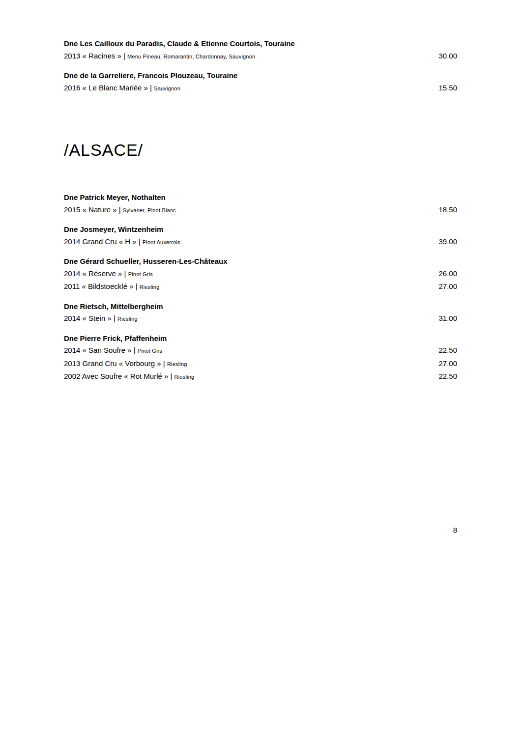Dne Les Cailloux du Paradis, Claude & Etienne Courtois, Touraine
2013 « Racines » | Menu Pineau, Romarantin, Chardonnay, Sauvignon
30.00
Dne de la Garreliere, Francois Plouzeau, Touraine
2016 « Le Blanc Mariée » | Sauvignon
15.50
/ALSACE/
Dne Patrick Meyer, Nothalten
2015 « Nature » | Sylvaner, Pinot Blanc
18.50
Dne Josmeyer, Wintzenheim
2014 Grand Cru « H » | Pinot Auxerrois
39.00
Dne Gérard Schueller, Husseren-Les-Châteaux
2014 « Réserve » | Pinot Gris
26.00
2011 « Bildstoecklé » | Riesling
27.00
Dne Rietsch, Mittelbergheim
2014 « Stein » | Riesling
31.00
Dne Pierre Frick, Pfaffenheim
2014 « San Soufre » | Pinot Gris
22.50
2013 Grand Cru « Vorbourg » | Riesling
27.00
2002 Avec Soufre « Rot Murlé » | Riesling
22.50
8